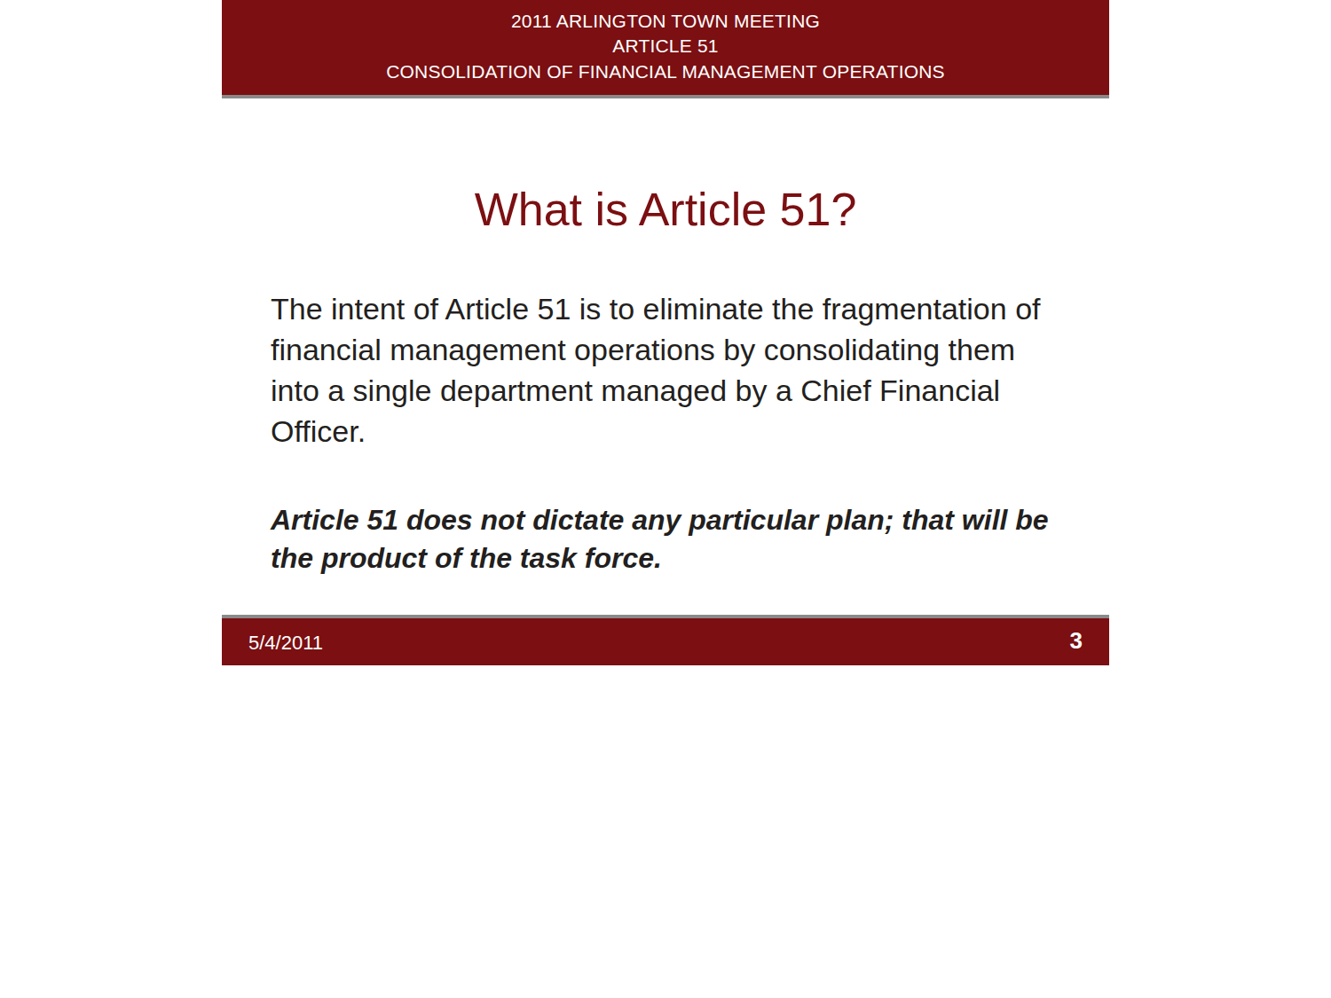2011 ARLINGTON TOWN MEETING
ARTICLE 51
CONSOLIDATION OF FINANCIAL MANAGEMENT OPERATIONS
What is Article 51?
The intent of Article 51 is to eliminate the fragmentation of financial management operations by consolidating them into a single department managed by a Chief Financial Officer.
Article 51 does not dictate any particular plan; that will be the product of the task force.
5/4/2011 3